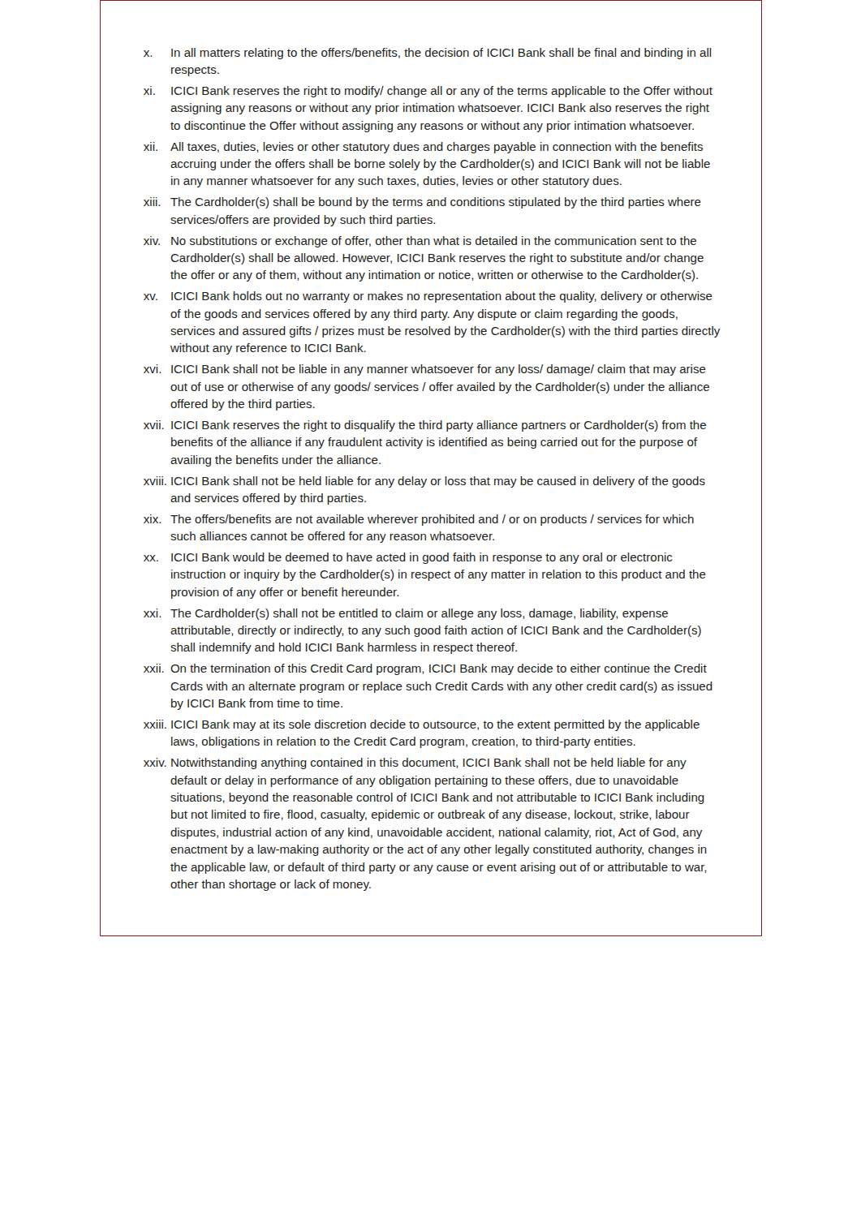x. In all matters relating to the offers/benefits, the decision of ICICI Bank shall be final and binding in all respects.
xi. ICICI Bank reserves the right to modify/ change all or any of the terms applicable to the Offer without assigning any reasons or without any prior intimation whatsoever. ICICI Bank also reserves the right to discontinue the Offer without assigning any reasons or without any prior intimation whatsoever.
xii. All taxes, duties, levies or other statutory dues and charges payable in connection with the benefits accruing under the offers shall be borne solely by the Cardholder(s) and ICICI Bank will not be liable in any manner whatsoever for any such taxes, duties, levies or other statutory dues.
xiii. The Cardholder(s) shall be bound by the terms and conditions stipulated by the third parties where services/offers are provided by such third parties.
xiv. No substitutions or exchange of offer, other than what is detailed in the communication sent to the Cardholder(s) shall be allowed. However, ICICI Bank reserves the right to substitute and/or change the offer or any of them, without any intimation or notice, written or otherwise to the Cardholder(s).
xv. ICICI Bank holds out no warranty or makes no representation about the quality, delivery or otherwise of the goods and services offered by any third party. Any dispute or claim regarding the goods, services and assured gifts / prizes must be resolved by the Cardholder(s) with the third parties directly without any reference to ICICI Bank.
xvi. ICICI Bank shall not be liable in any manner whatsoever for any loss/ damage/ claim that may arise out of use or otherwise of any goods/ services / offer availed by the Cardholder(s) under the alliance offered by the third parties.
xvii. ICICI Bank reserves the right to disqualify the third party alliance partners or Cardholder(s) from the benefits of the alliance if any fraudulent activity is identified as being carried out for the purpose of availing the benefits under the alliance.
xviii. ICICI Bank shall not be held liable for any delay or loss that may be caused in delivery of the goods and services offered by third parties.
xix. The offers/benefits are not available wherever prohibited and / or on products / services for which such alliances cannot be offered for any reason whatsoever.
xx. ICICI Bank would be deemed to have acted in good faith in response to any oral or electronic instruction or inquiry by the Cardholder(s) in respect of any matter in relation to this product and the provision of any offer or benefit hereunder.
xxi. The Cardholder(s) shall not be entitled to claim or allege any loss, damage, liability, expense attributable, directly or indirectly, to any such good faith action of ICICI Bank and the Cardholder(s) shall indemnify and hold ICICI Bank harmless in respect thereof.
xxii. On the termination of this Credit Card program, ICICI Bank may decide to either continue the Credit Cards with an alternate program or replace such Credit Cards with any other credit card(s) as issued by ICICI Bank from time to time.
xxiii. ICICI Bank may at its sole discretion decide to outsource, to the extent permitted by the applicable laws, obligations in relation to the Credit Card program, creation, to third-party entities.
xxiv. Notwithstanding anything contained in this document, ICICI Bank shall not be held liable for any default or delay in performance of any obligation pertaining to these offers, due to unavoidable situations, beyond the reasonable control of ICICI Bank and not attributable to ICICI Bank including but not limited to fire, flood, casualty, epidemic or outbreak of any disease, lockout, strike, labour disputes, industrial action of any kind, unavoidable accident, national calamity, riot, Act of God, any enactment by a law-making authority or the act of any other legally constituted authority, changes in the applicable law, or default of third party or any cause or event arising out of or attributable to war, other than shortage or lack of money.